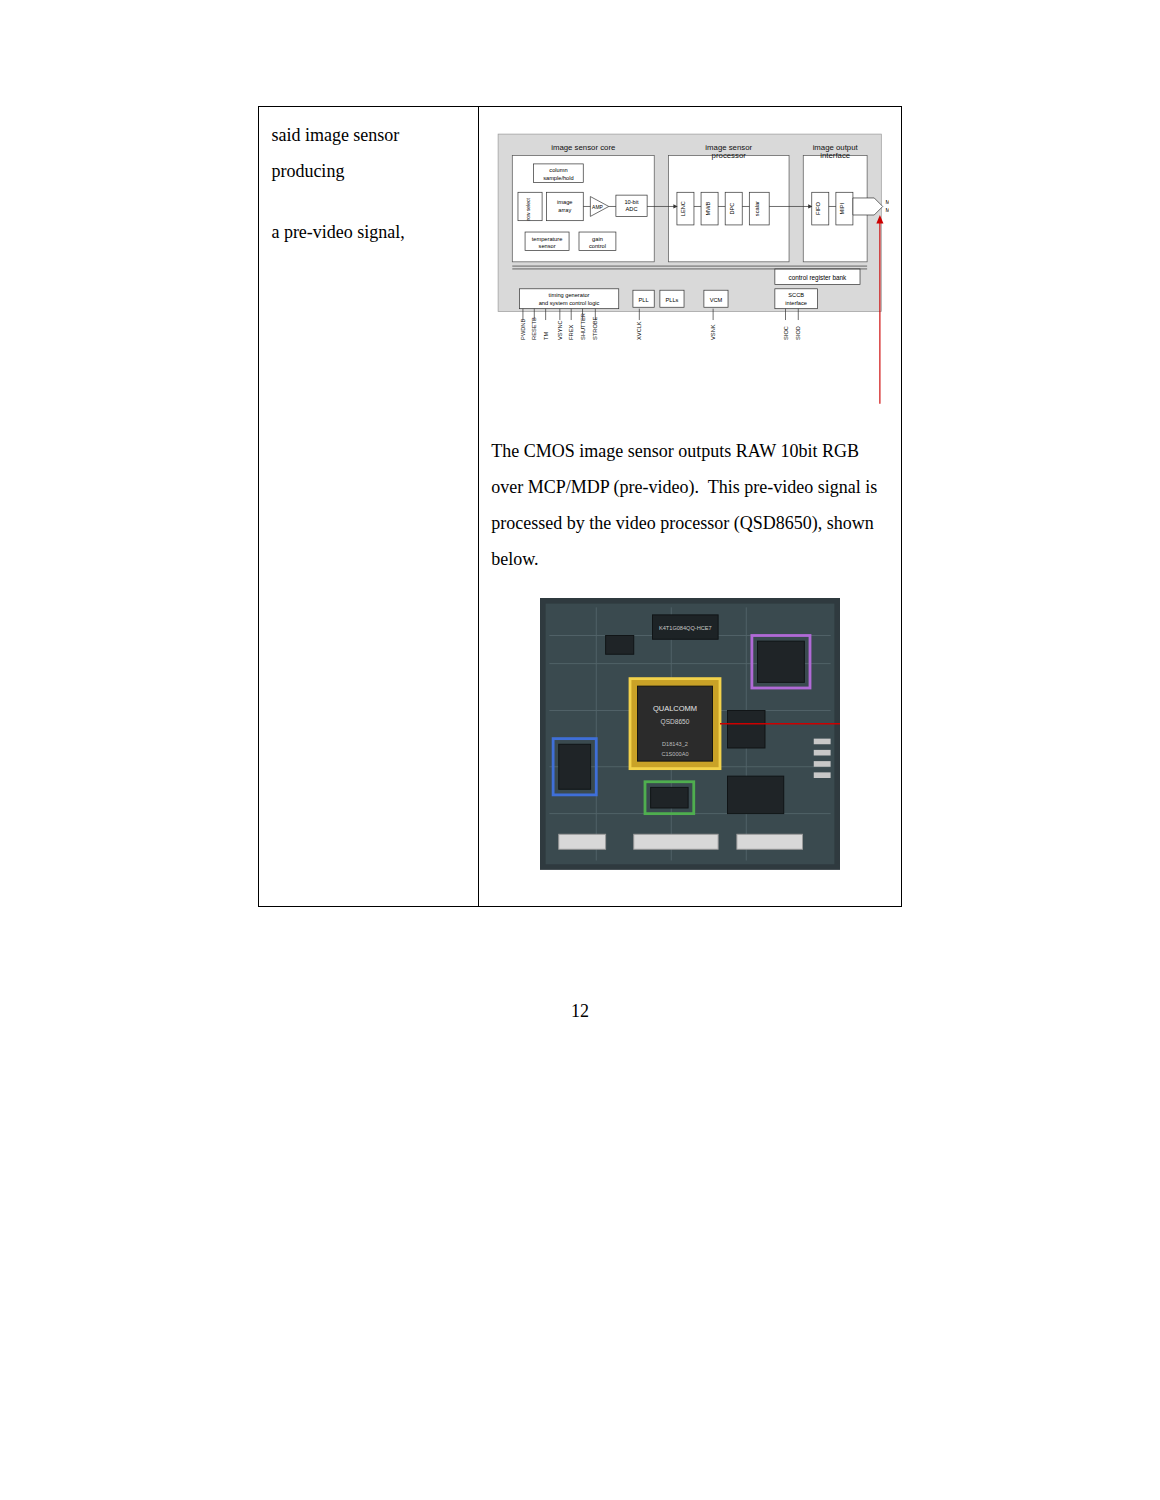| said image sensor producing a pre-video signal, | image sensor core image sensor processor image output interface column sample/hold row select image array AMP 10-bit ADC temperature sensor gain control LENC MWB DPC scalar FIFO MIPI MCP/N MDP/N[3:0] control register bank timing generator and system control logic PLL PLLs VCM SCCB interface PWDNB RESETB TM VSYNC FREX SHUTTER STROBE XVCLK VSNK SIOC SIOD The CMOS image sensor outputs RAW 10bit RGB over MCP/MDP (pre-video). This pre-video signal is processed by the video processor (QSD8650), shown below. K4T1G084QQ-HCE7 QUALCOMM QSD8650 D18143_2 C1S000A0 |
12